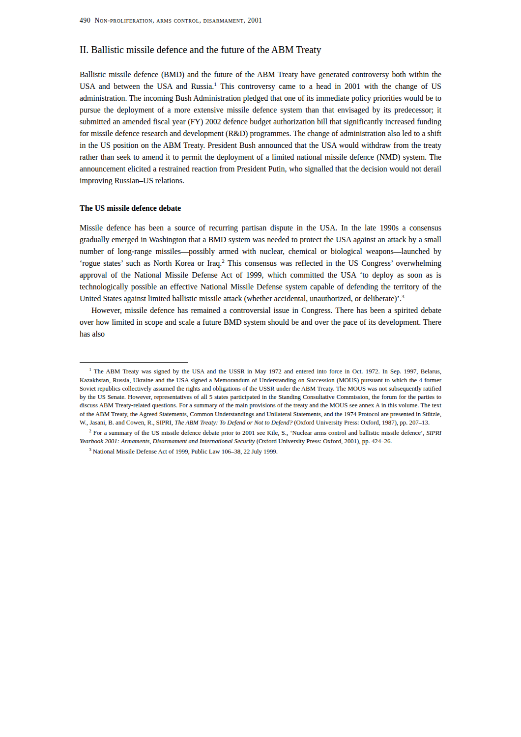490 Non-proliferation, arms control, disarmament, 2001
II. Ballistic missile defence and the future of the ABM Treaty
Ballistic missile defence (BMD) and the future of the ABM Treaty have generated controversy both within the USA and between the USA and Russia.1 This controversy came to a head in 2001 with the change of US administration. The incoming Bush Administration pledged that one of its immediate policy priorities would be to pursue the deployment of a more extensive missile defence system than that envisaged by its predecessor; it submitted an amended fiscal year (FY) 2002 defence budget authorization bill that significantly increased funding for missile defence research and development (R&D) programmes. The change of administration also led to a shift in the US position on the ABM Treaty. President Bush announced that the USA would withdraw from the treaty rather than seek to amend it to permit the deployment of a limited national missile defence (NMD) system. The announcement elicited a restrained reaction from President Putin, who signalled that the decision would not derail improving Russian–US relations.
The US missile defence debate
Missile defence has been a source of recurring partisan dispute in the USA. In the late 1990s a consensus gradually emerged in Washington that a BMD system was needed to protect the USA against an attack by a small number of long-range missiles—possibly armed with nuclear, chemical or biological weapons—launched by ‘rogue states’ such as North Korea or Iraq.2 This consensus was reflected in the US Congress’ overwhelming approval of the National Missile Defense Act of 1999, which committed the USA ‘to deploy as soon as is technologically possible an effective National Missile Defense system capable of defending the territory of the United States against limited ballistic missile attack (whether accidental, unauthorized, or deliberate)’.3
However, missile defence has remained a controversial issue in Congress. There has been a spirited debate over how limited in scope and scale a future BMD system should be and over the pace of its development. There has also
1 The ABM Treaty was signed by the USA and the USSR in May 1972 and entered into force in Oct. 1972. In Sep. 1997, Belarus, Kazakhstan, Russia, Ukraine and the USA signed a Memorandum of Understanding on Succession (MOUS) pursuant to which the 4 former Soviet republics collectively assumed the rights and obligations of the USSR under the ABM Treaty. The MOUS was not subsequently ratified by the US Senate. However, representatives of all 5 states participated in the Standing Consultative Commission, the forum for the parties to discuss ABM Treaty-related questions. For a summary of the main provisions of the treaty and the MOUS see annex A in this volume. The text of the ABM Treaty, the Agreed Statements, Common Understandings and Unilateral Statements, and the 1974 Protocol are presented in Stützle, W., Jasani, B. and Cowen, R., SIPRI, The ABM Treaty: To Defend or Not to Defend? (Oxford University Press: Oxford, 1987), pp. 207–13.
2 For a summary of the US missile defence debate prior to 2001 see Kile, S., ‘Nuclear arms control and ballistic missile defence’, SIPRI Yearbook 2001: Armaments, Disarmament and International Security (Oxford University Press: Oxford, 2001), pp. 424–26.
3 National Missile Defense Act of 1999, Public Law 106–38, 22 July 1999.